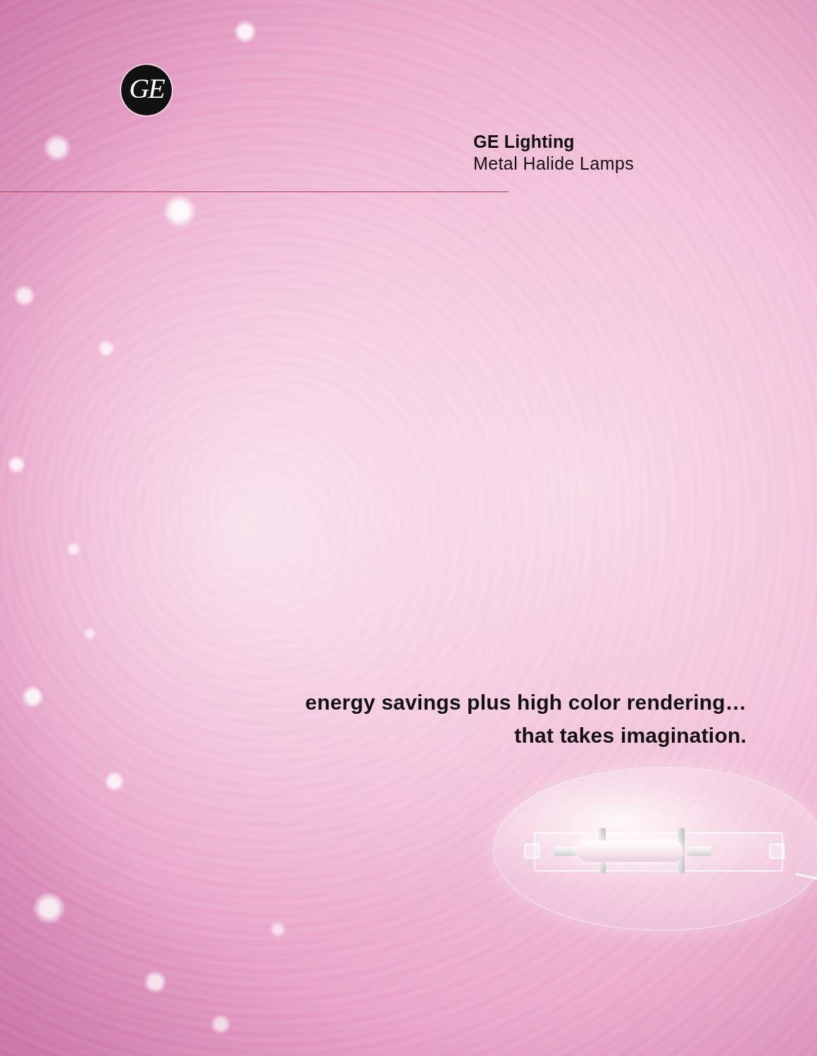GE
GE Lighting
Metal Halide Lamps
energy savings plus high color rendering…
that takes imagination.